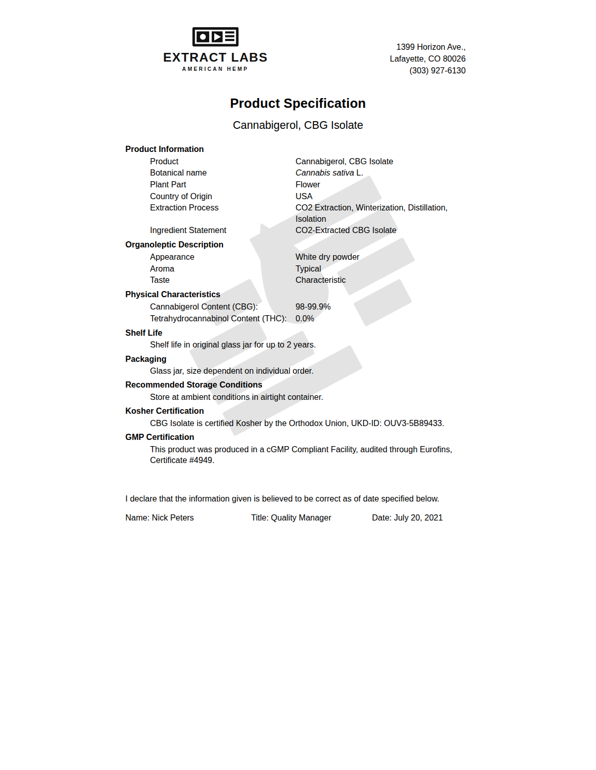EXTRACT LABS AMERICAN HEMP
1399 Horizon Ave.,
Lafayette, CO 80026
(303) 927-6130
Product Specification
Cannabigerol, CBG Isolate
Product Information
Product
Cannabigerol, CBG Isolate
Botanical name
Cannabis sativa L.
Plant Part
Flower
Country of Origin
USA
Extraction Process
CO2 Extraction, Winterization, Distillation, Isolation
Ingredient Statement
CO2-Extracted CBG Isolate
Organoleptic Description
Appearance
White dry powder
Aroma
Typical
Taste
Characteristic
Physical Characteristics
Cannabigerol Content (CBG):
98-99.9%
Tetrahydrocannabinol Content (THC):
0.0%
Shelf Life
Shelf life in original glass jar for up to 2 years.
Packaging
Glass jar, size dependent on individual order.
Recommended Storage Conditions
Store at ambient conditions in airtight container.
Kosher Certification
CBG Isolate is certified Kosher by the Orthodox Union, UKD-ID: OUV3-5B89433.
GMP Certification
This product was produced in a cGMP Compliant Facility, audited through Eurofins, Certificate #4949.
I declare that the information given is believed to be correct as of date specified below.
Name: Nick Peters
Title: Quality Manager
Date: July 20, 2021